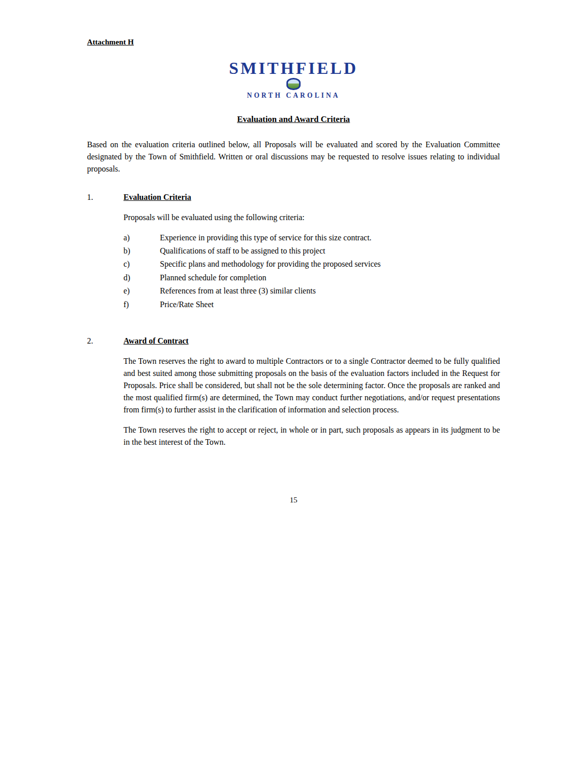Attachment H
SMITHFIELD
NORTH CAROLINA
Evaluation and Award Criteria
Based on the evaluation criteria outlined below, all Proposals will be evaluated and scored by the Evaluation Committee designated by the Town of Smithfield. Written or oral discussions may be requested to resolve issues relating to individual proposals.
1. Evaluation Criteria
Proposals will be evaluated using the following criteria:
a) Experience in providing this type of service for this size contract.
b) Qualifications of staff to be assigned to this project
c) Specific plans and methodology for providing the proposed services
d) Planned schedule for completion
e) References from at least three (3) similar clients
f) Price/Rate Sheet
2. Award of Contract
The Town reserves the right to award to multiple Contractors or to a single Contractor deemed to be fully qualified and best suited among those submitting proposals on the basis of the evaluation factors included in the Request for Proposals. Price shall be considered, but shall not be the sole determining factor. Once the proposals are ranked and the most qualified firm(s) are determined, the Town may conduct further negotiations, and/or request presentations from firm(s) to further assist in the clarification of information and selection process.
The Town reserves the right to accept or reject, in whole or in part, such proposals as appears in its judgment to be in the best interest of the Town.
15